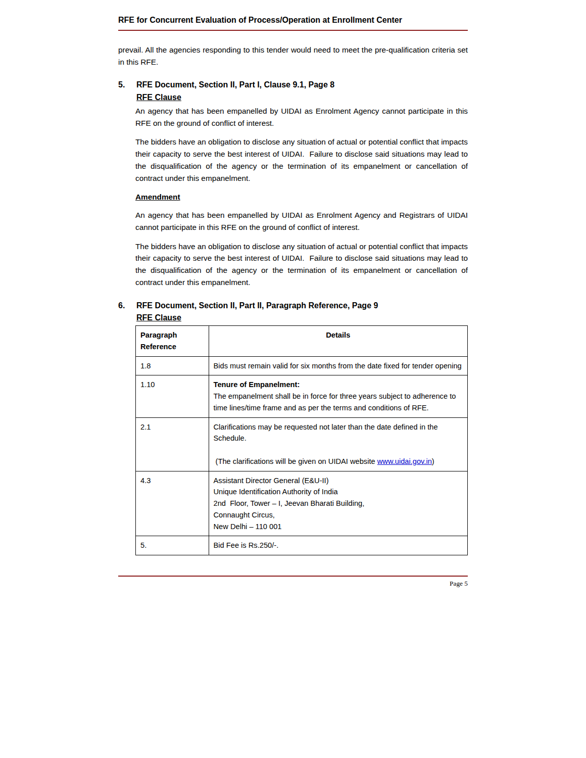RFE for Concurrent Evaluation of Process/Operation at Enrollment Center
prevail. All the agencies responding to this tender would need to meet the pre-qualification criteria set in this RFE.
5. RFE Document, Section II, Part I, Clause 9.1, Page 8
RFE Clause
An agency that has been empanelled by UIDAI as Enrolment Agency cannot participate in this RFE on the ground of conflict of interest.
The bidders have an obligation to disclose any situation of actual or potential conflict that impacts their capacity to serve the best interest of UIDAI. Failure to disclose said situations may lead to the disqualification of the agency or the termination of its empanelment or cancellation of contract under this empanelment.
Amendment
An agency that has been empanelled by UIDAI as Enrolment Agency and Registrars of UIDAI cannot participate in this RFE on the ground of conflict of interest.
The bidders have an obligation to disclose any situation of actual or potential conflict that impacts their capacity to serve the best interest of UIDAI. Failure to disclose said situations may lead to the disqualification of the agency or the termination of its empanelment or cancellation of contract under this empanelment.
6. RFE Document, Section II, Part II, Paragraph Reference, Page 9
RFE Clause
| Paragraph Reference | Details |
| --- | --- |
| 1.8 | Bids must remain valid for six months from the date fixed for tender opening |
| 1.10 | Tenure of Empanelment: The empanelment shall be in force for three years subject to adherence to time lines/time frame and as per the terms and conditions of RFE. |
| 2.1 | Clarifications may be requested not later than the date defined in the Schedule. (The clarifications will be given on UIDAI website www.uidai.gov.in ) |
| 4.3 | Assistant Director General (E&U-II) Unique Identification Authority of India 2nd Floor, Tower – I, Jeevan Bharati Building, Connaught Circus, New Delhi – 110 001 |
| 5. | Bid Fee is Rs.250/-. |
Page 5